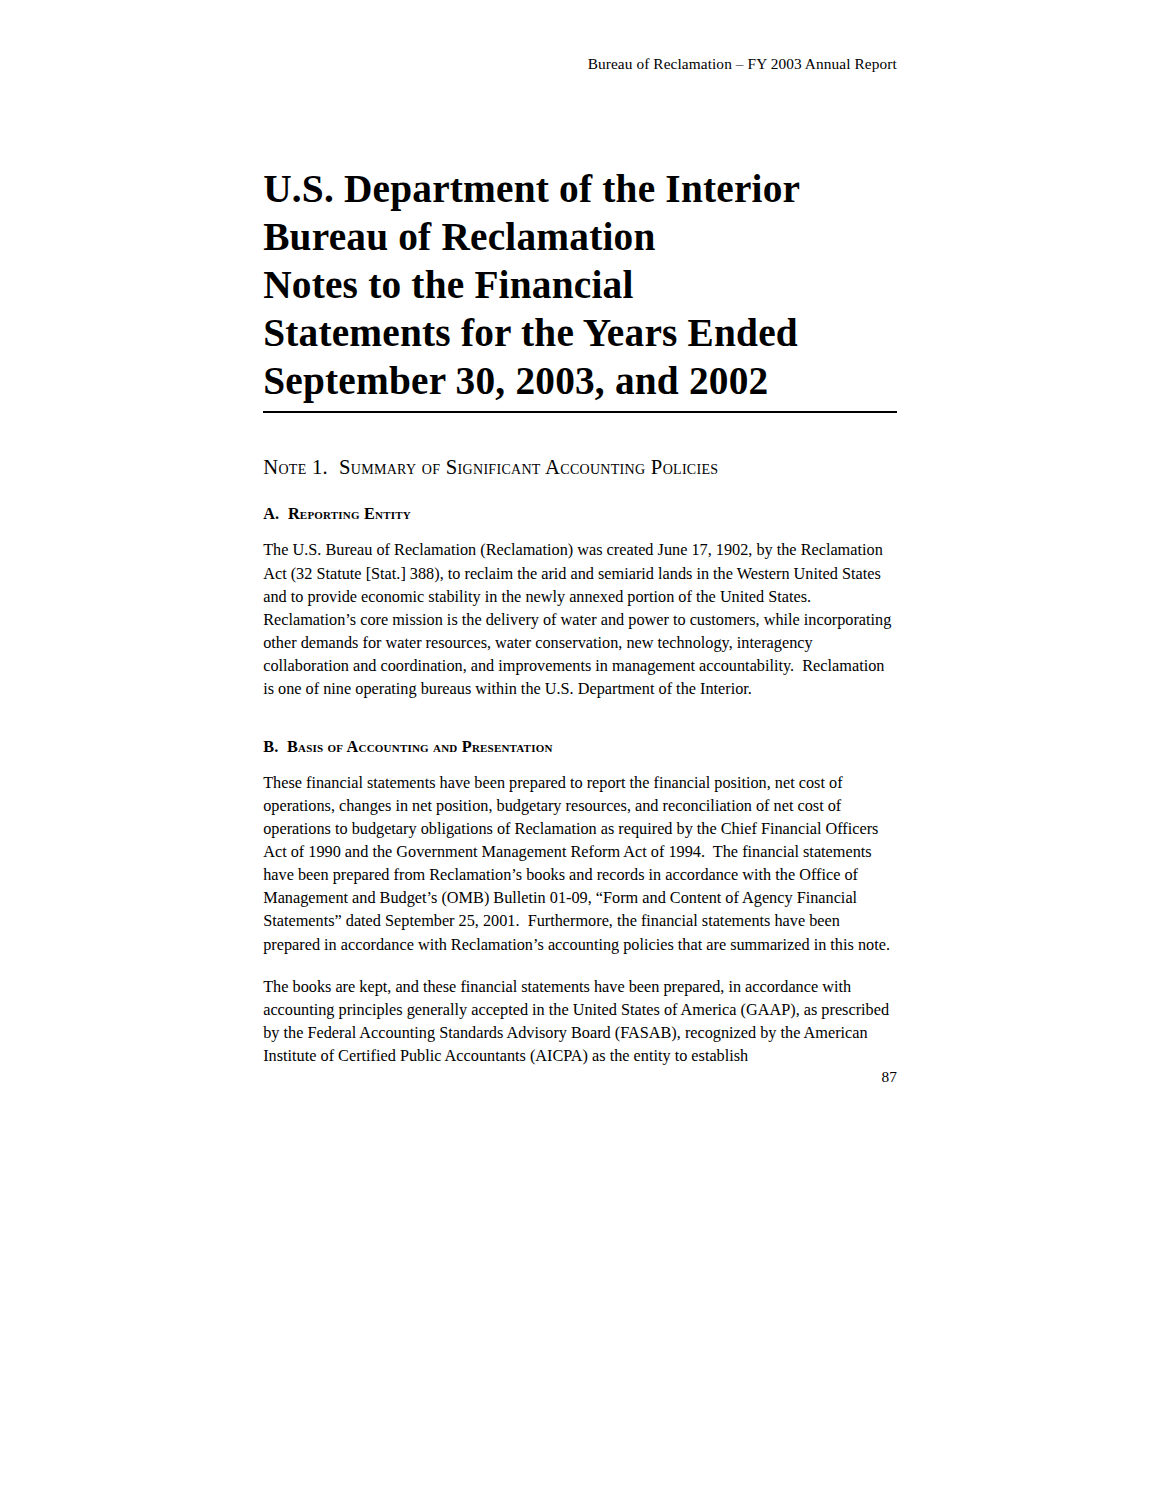Bureau of Reclamation – FY 2003 Annual Report
U.S. Department of the Interior Bureau of Reclamation Notes to the Financial Statements for the Years Ended September 30, 2003, and 2002
Note 1. Summary of Significant Accounting Policies
A. Reporting Entity
The U.S. Bureau of Reclamation (Reclamation) was created June 17, 1902, by the Reclamation Act (32 Statute [Stat.] 388), to reclaim the arid and semiarid lands in the Western United States and to provide economic stability in the newly annexed portion of the United States. Reclamation’s core mission is the delivery of water and power to customers, while incorporating other demands for water resources, water conservation, new technology, interagency collaboration and coordination, and improvements in management accountability. Reclamation is one of nine operating bureaus within the U.S. Department of the Interior.
B. Basis of Accounting and Presentation
These financial statements have been prepared to report the financial position, net cost of operations, changes in net position, budgetary resources, and reconciliation of net cost of operations to budgetary obligations of Reclamation as required by the Chief Financial Officers Act of 1990 and the Government Management Reform Act of 1994. The financial statements have been prepared from Reclamation’s books and records in accordance with the Office of Management and Budget’s (OMB) Bulletin 01-09, “Form and Content of Agency Financial Statements” dated September 25, 2001. Furthermore, the financial statements have been prepared in accordance with Reclamation’s accounting policies that are summarized in this note.
The books are kept, and these financial statements have been prepared, in accordance with accounting principles generally accepted in the United States of America (GAAP), as prescribed by the Federal Accounting Standards Advisory Board (FASAB), recognized by the American Institute of Certified Public Accountants (AICPA) as the entity to establish
87